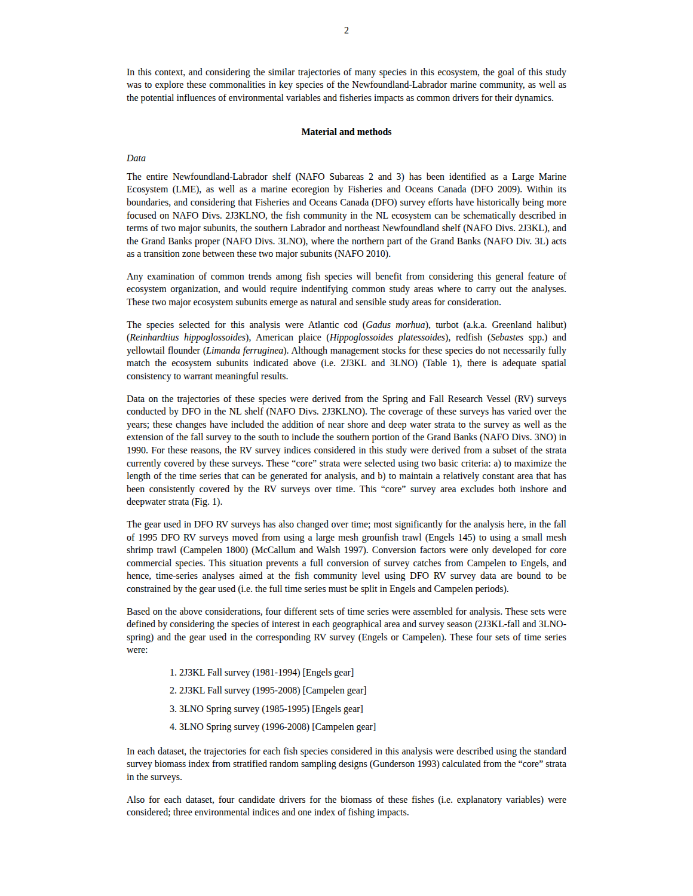2
In this context, and considering the similar trajectories of many species in this ecosystem, the goal of this study was to explore these commonalities in key species of the Newfoundland-Labrador marine community, as well as the potential influences of environmental variables and fisheries impacts as common drivers for their dynamics.
Material and methods
Data
The entire Newfoundland-Labrador shelf (NAFO Subareas 2 and 3) has been identified as a Large Marine Ecosystem (LME), as well as a marine ecoregion by Fisheries and Oceans Canada (DFO 2009). Within its boundaries, and considering that Fisheries and Oceans Canada (DFO) survey efforts have historically being more focused on NAFO Divs. 2J3KLNO, the fish community in the NL ecosystem can be schematically described in terms of two major subunits, the southern Labrador and northeast Newfoundland shelf (NAFO Divs. 2J3KL), and the Grand Banks proper (NAFO Divs. 3LNO), where the northern part of the Grand Banks (NAFO Div. 3L) acts as a transition zone between these two major subunits (NAFO 2010).
Any examination of common trends among fish species will benefit from considering this general feature of ecosystem organization, and would require indentifying common study areas where to carry out the analyses. These two major ecosystem subunits emerge as natural and sensible study areas for consideration.
The species selected for this analysis were Atlantic cod (Gadus morhua), turbot (a.k.a. Greenland halibut) (Reinhardtius hippoglossoides), American plaice (Hippoglossoides platessoides), redfish (Sebastes spp.) and yellowtail flounder (Limanda ferruginea). Although management stocks for these species do not necessarily fully match the ecosystem subunits indicated above (i.e. 2J3KL and 3LNO) (Table 1), there is adequate spatial consistency to warrant meaningful results.
Data on the trajectories of these species were derived from the Spring and Fall Research Vessel (RV) surveys conducted by DFO in the NL shelf (NAFO Divs. 2J3KLNO). The coverage of these surveys has varied over the years; these changes have included the addition of near shore and deep water strata to the survey as well as the extension of the fall survey to the south to include the southern portion of the Grand Banks (NAFO Divs. 3NO) in 1990. For these reasons, the RV survey indices considered in this study were derived from a subset of the strata currently covered by these surveys. These “core” strata were selected using two basic criteria: a) to maximize the length of the time series that can be generated for analysis, and b) to maintain a relatively constant area that has been consistently covered by the RV surveys over time. This “core” survey area excludes both inshore and deepwater strata (Fig. 1).
The gear used in DFO RV surveys has also changed over time; most significantly for the analysis here, in the fall of 1995 DFO RV surveys moved from using a large mesh grounfish trawl (Engels 145) to using a small mesh shrimp trawl (Campelen 1800) (McCallum and Walsh 1997). Conversion factors were only developed for core commercial species. This situation prevents a full conversion of survey catches from Campelen to Engels, and hence, time-series analyses aimed at the fish community level using DFO RV survey data are bound to be constrained by the gear used (i.e. the full time series must be split in Engels and Campelen periods).
Based on the above considerations, four different sets of time series were assembled for analysis. These sets were defined by considering the species of interest in each geographical area and survey season (2J3KL-fall and 3LNO-spring) and the gear used in the corresponding RV survey (Engels or Campelen). These four sets of time series were:
1. 2J3KL Fall survey (1981-1994) [Engels gear]
2. 2J3KL Fall survey (1995-2008) [Campelen gear]
3. 3LNO Spring survey (1985-1995) [Engels gear]
4. 3LNO Spring survey (1996-2008) [Campelen gear]
In each dataset, the trajectories for each fish species considered in this analysis were described using the standard survey biomass index from stratified random sampling designs (Gunderson 1993) calculated from the “core” strata in the surveys.
Also for each dataset, four candidate drivers for the biomass of these fishes (i.e. explanatory variables) were considered; three environmental indices and one index of fishing impacts.